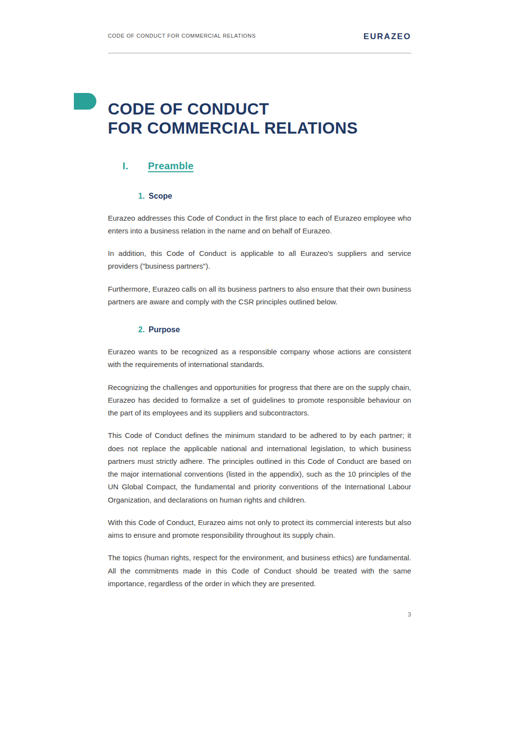Code of conduct for commercial relations EURAZEO
Code of Conduct
for Commercial Relations
I. Preamble
1. Scope
Eurazeo addresses this Code of Conduct in the first place to each of Eurazeo employee who enters into a business relation in the name and on behalf of Eurazeo.
In addition, this Code of Conduct is applicable to all Eurazeo’s suppliers and service providers ("business partners").
Furthermore, Eurazeo calls on all its business partners to also ensure that their own business partners are aware and comply with the CSR principles outlined below.
2. Purpose
Eurazeo wants to be recognized as a responsible company whose actions are consistent with the requirements of international standards.
Recognizing the challenges and opportunities for progress that there are on the supply chain, Eurazeo has decided to formalize a set of guidelines to promote responsible behaviour on the part of its employees and its suppliers and subcontractors.
This Code of Conduct defines the minimum standard to be adhered to by each partner; it does not replace the applicable national and international legislation, to which business partners must strictly adhere. The principles outlined in this Code of Conduct are based on the major international conventions (listed in the appendix), such as the 10 principles of the UN Global Compact, the fundamental and priority conventions of the International Labour Organization, and declarations on human rights and children.
With this Code of Conduct, Eurazeo aims not only to protect its commercial interests but also aims to ensure and promote responsibility throughout its supply chain.
The topics (human rights, respect for the environment, and business ethics) are fundamental. All the commitments made in this Code of Conduct should be treated with the same importance, regardless of the order in which they are presented.
3